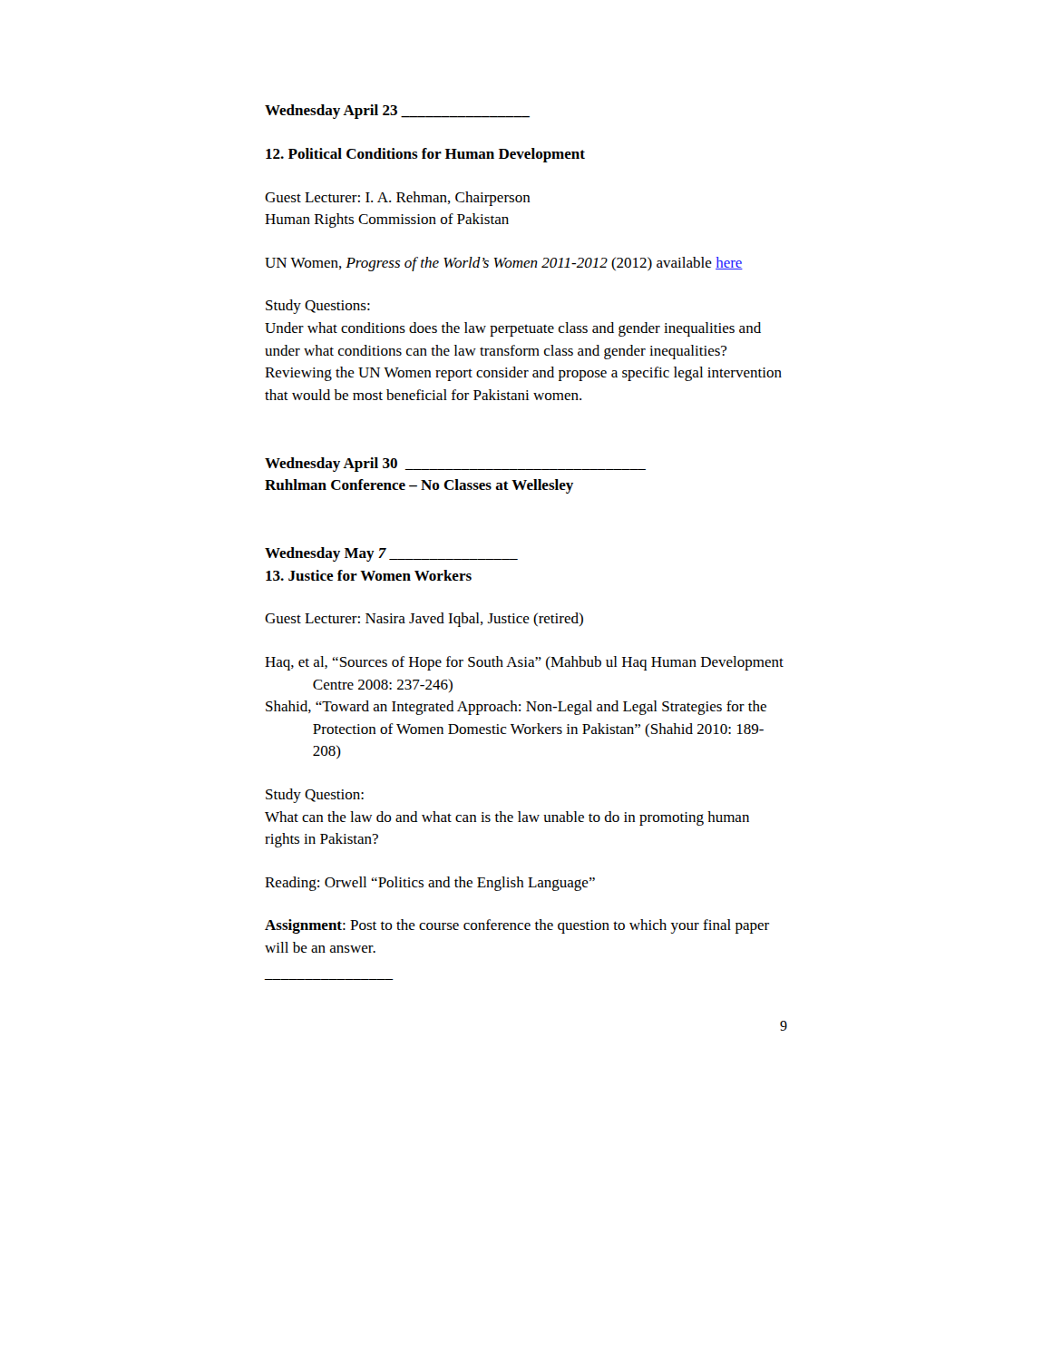Wednesday April 23 ________________
12. Political Conditions for Human Development
Guest Lecturer: I. A. Rehman, Chairperson
Human Rights Commission of Pakistan
UN Women, Progress of the World’s Women 2011-2012 (2012) available here
Study Questions:
Under what conditions does the law perpetuate class and gender inequalities and under what conditions can the law transform class and gender inequalities? Reviewing the UN Women report consider and propose a specific legal intervention that would be most beneficial for Pakistani women.
Wednesday April 30 ______________________________
Ruhlman Conference – No Classes at Wellesley
Wednesday May 7 ________________
13. Justice for Women Workers
Guest Lecturer: Nasira Javed Iqbal, Justice (retired)
Haq, et al, “Sources of Hope for South Asia” (Mahbub ul Haq Human Development Centre 2008: 237-246) Shahid, “Toward an Integrated Approach: Non-Legal and Legal Strategies for the Protection of Women Domestic Workers in Pakistan” (Shahid 2010: 189-208)
Study Question:
What can the law do and what can is the law unable to do in promoting human rights in Pakistan?
Reading: Orwell “Politics and the English Language”
Assignment: Post to the course conference the question to which your final paper will be an answer.
________________
9